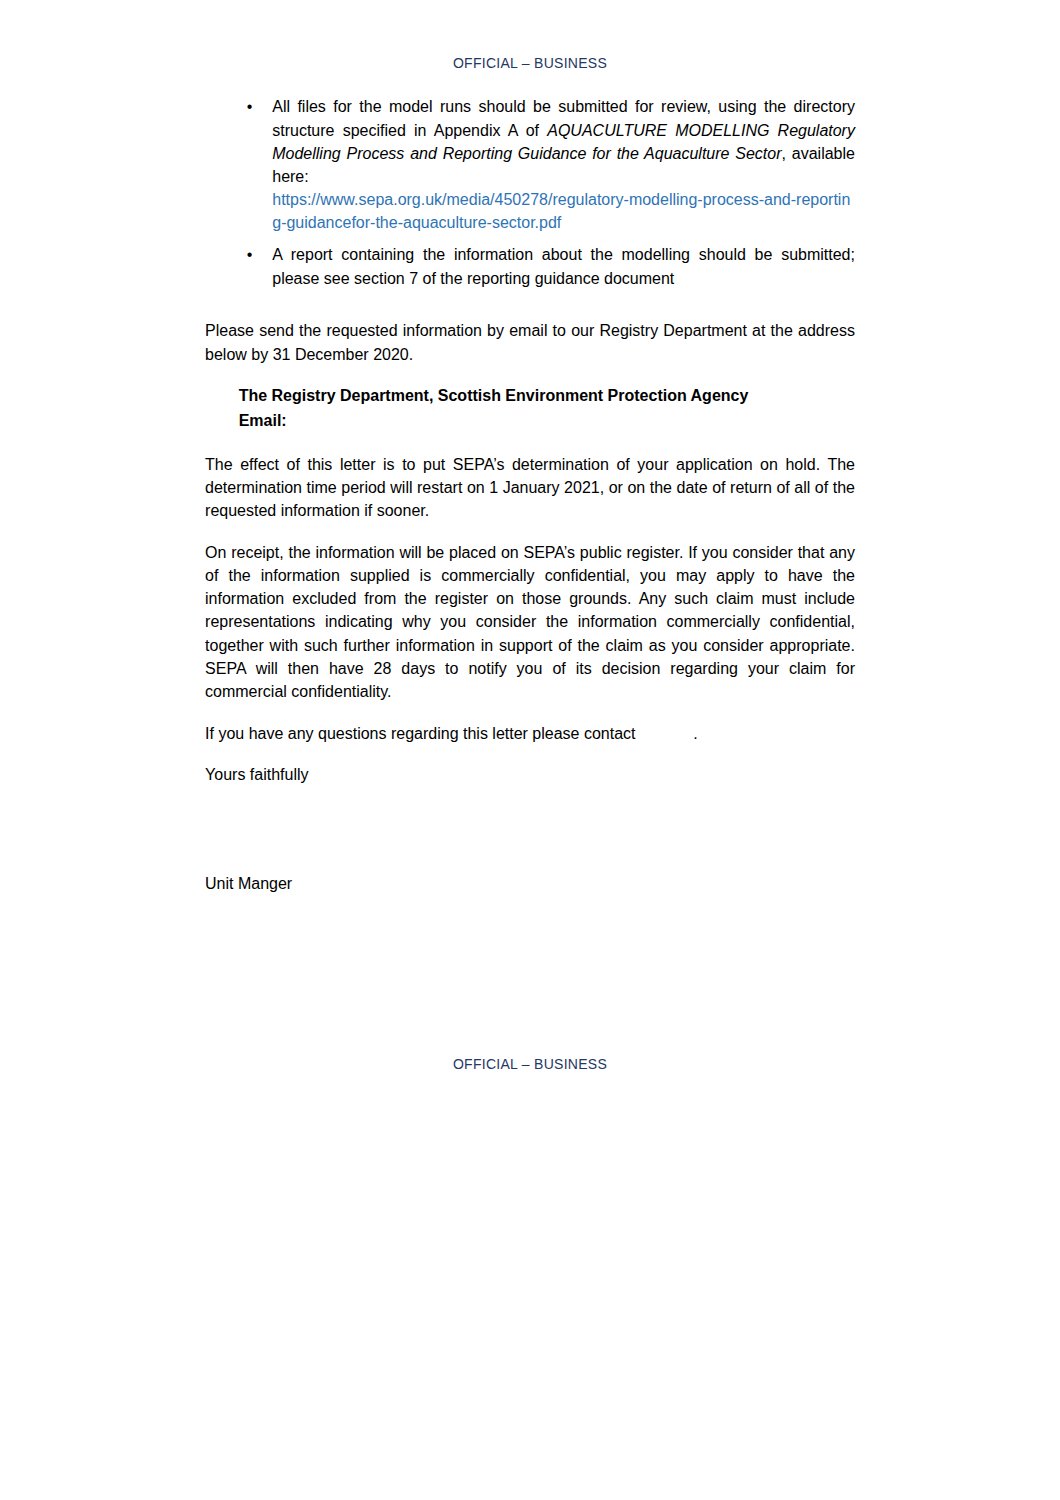OFFICIAL – BUSINESS
All files for the model runs should be submitted for review, using the directory structure specified in Appendix A of AQUACULTURE MODELLING Regulatory Modelling Process and Reporting Guidance for the Aquaculture Sector, available here:
https://www.sepa.org.uk/media/450278/regulatory-modelling-process-and-reporting-guidancefor-the-aquaculture-sector.pdf
A report containing the information about the modelling should be submitted; please see section 7 of the reporting guidance document
Please send the requested information by email to our Registry Department at the address below by 31 December 2020.
The Registry Department, Scottish Environment Protection Agency
Email:
The effect of this letter is to put SEPA’s determination of your application on hold. The determination time period will restart on 1 January 2021, or on the date of return of all of the requested information if sooner.
On receipt, the information will be placed on SEPA’s public register. If you consider that any of the information supplied is commercially confidential, you may apply to have the information excluded from the register on those grounds. Any such claim must include representations indicating why you consider the information commercially confidential, together with such further information in support of the claim as you consider appropriate. SEPA will then have 28 days to notify you of its decision regarding your claim for commercial confidentiality.
If you have any questions regarding this letter please contact .
Yours faithfully
Unit Manger
OFFICIAL – BUSINESS